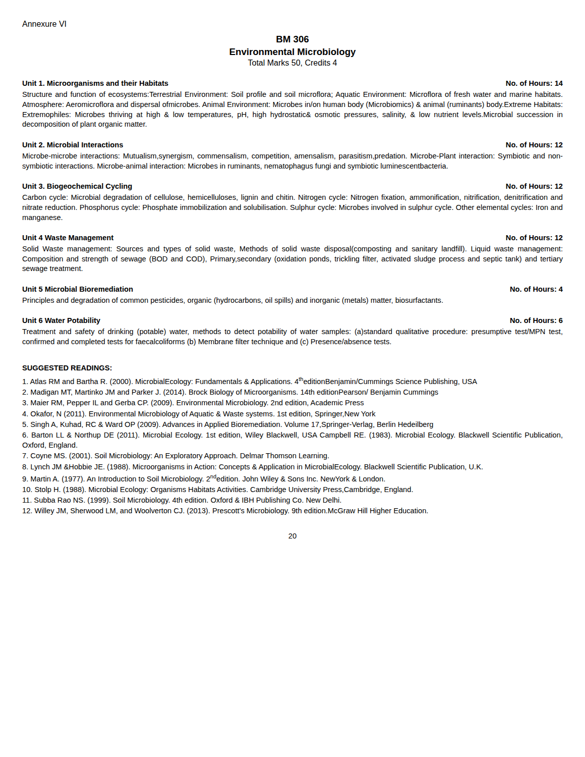Annexure VI
BM 306 Environmental Microbiology Total Marks 50, Credits 4
Unit 1. Microorganisms and their Habitats No. of Hours: 14
Structure and function of ecosystems:Terrestrial Environment: Soil profile and soil microflora; Aquatic Environment: Microflora of fresh water and marine habitats. Atmosphere: Aeromicroflora and dispersal ofmicrobes. Animal Environment: Microbes in/on human body (Microbiomics) & animal (ruminants) body.Extreme Habitats: Extremophiles: Microbes thriving at high & low temperatures, pH, high hydrostatic& osmotic pressures, salinity, & low nutrient levels.Microbial succession in decomposition of plant organic matter.
Unit 2. Microbial Interactions No. of Hours: 12
Microbe-microbe interactions: Mutualism,synergism, commensalism, competition, amensalism, parasitism,predation. Microbe-Plant interaction: Symbiotic and non-symbiotic interactions. Microbe-animal interaction: Microbes in ruminants, nematophagus fungi and symbiotic luminescentbacteria.
Unit 3. Biogeochemical Cycling No. of Hours: 12
Carbon cycle: Microbial degradation of cellulose, hemicelluloses, lignin and chitin. Nitrogen cycle: Nitrogen fixation, ammonification, nitrification, denitrification and nitrate reduction. Phosphorus cycle: Phosphate immobilization and solubilisation. Sulphur cycle: Microbes involved in sulphur cycle. Other elemental cycles: Iron and manganese.
Unit 4 Waste Management No. of Hours: 12
Solid Waste management: Sources and types of solid waste, Methods of solid waste disposal(composting and sanitary landfill). Liquid waste management: Composition and strength of sewage (BOD and COD), Primary,secondary (oxidation ponds, trickling filter, activated sludge process and septic tank) and tertiary sewage treatment.
Unit 5 Microbial Bioremediation No. of Hours: 4
Principles and degradation of common pesticides, organic (hydrocarbons, oil spills) and inorganic (metals) matter, biosurfactants.
Unit 6 Water Potability No. of Hours: 6
Treatment and safety of drinking (potable) water, methods to detect potability of water samples: (a)standard qualitative procedure: presumptive test/MPN test, confirmed and completed tests for faecalcoliforms (b) Membrane filter technique and (c) Presence/absence tests.
Suggested Readings:
1. Atlas RM and Bartha R. (2000). MicrobialEcology: Fundamentals & Applications. 4theditionBenjamin/Cummings Science Publishing, USA
2. Madigan MT, Martinko JM and Parker J. (2014). Brock Biology of Microorganisms. 14th editionPearson/ Benjamin Cummings
3. Maier RM, Pepper IL and Gerba CP. (2009). Environmental Microbiology. 2nd edition, Academic Press
4. Okafor, N (2011). Environmental Microbiology of Aquatic & Waste systems. 1st edition, Springer,New York
5. Singh A, Kuhad, RC & Ward OP (2009). Advances in Applied Bioremediation. Volume 17,Springer-Verlag, Berlin Hedeilberg
6. Barton LL & Northup DE (2011). Microbial Ecology. 1st edition, Wiley Blackwell, USA Campbell RE. (1983). Microbial Ecology. Blackwell Scientific Publication, Oxford, England.
7. Coyne MS. (2001). Soil Microbiology: An Exploratory Approach. Delmar Thomson Learning.
8. Lynch JM &Hobbie JE. (1988). Microorganisms in Action: Concepts & Application in MicrobialEcology. Blackwell Scientific Publication, U.K.
9. Martin A. (1977). An Introduction to Soil Microbiology. 2ndedition. John Wiley & Sons Inc. NewYork & London.
10. Stolp H. (1988). Microbial Ecology: Organisms Habitats Activities. Cambridge University Press,Cambridge, England.
11. Subba Rao NS. (1999). Soil Microbiology. 4th edition. Oxford & IBH Publishing Co. New Delhi.
12. Willey JM, Sherwood LM, and Woolverton CJ. (2013). Prescott's Microbiology. 9th edition.McGraw Hill Higher Education.
20